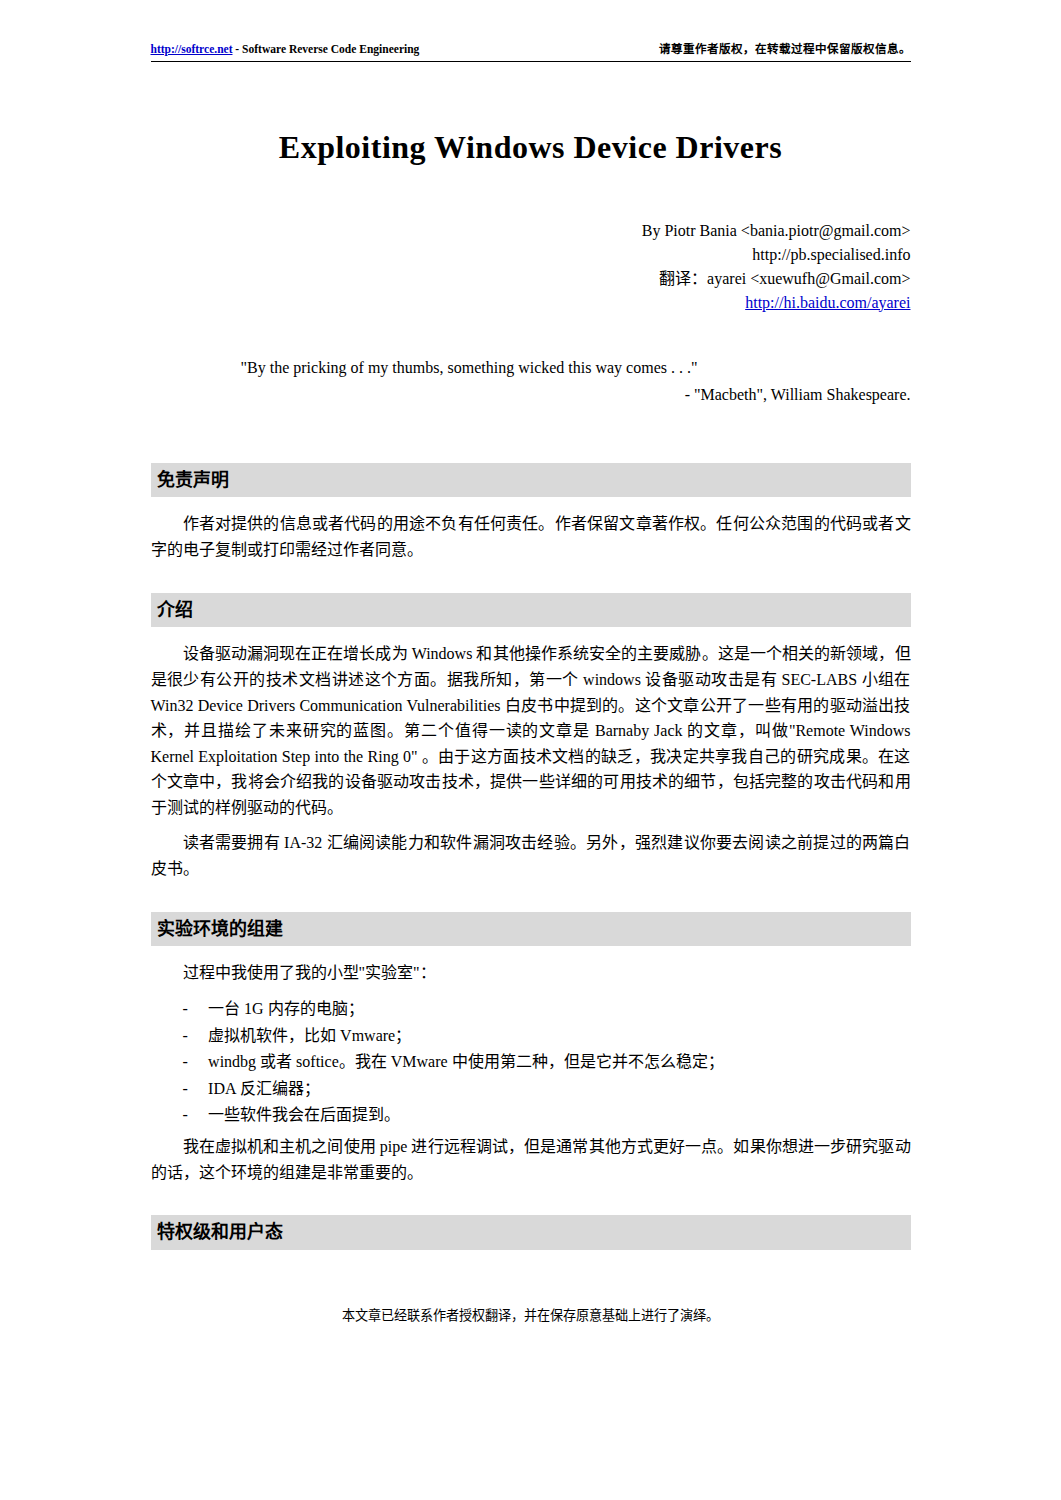http://softrce.net - Software Reverse Code Engineering 请尊重作者版权，在转载过程中保留版权信息。
Exploiting Windows Device Drivers
By Piotr Bania <bania.piotr@gmail.com>
http://pb.specialised.info
翻译：ayarei <xuewufh@Gmail.com>
http://hi.baidu.com/ayarei
"By the pricking of my thumbs, something wicked this way comes . . ."
- "Macbeth", William Shakespeare.
免责声明
作者对提供的信息或者代码的用途不负有任何责任。作者保留文章著作权。任何公众范围的代码或者文字的电子复制或打印需经过作者同意。
介绍
设备驱动漏洞现在正在增长成为 Windows 和其他操作系统安全的主要威胁。这是一个相关的新领域，但是很少有公开的技术文档讲述这个方面。据我所知，第一个 windows 设备驱动攻击是有 SEC-LABS 小组在 Win32 Device Drivers Communication Vulnerabilities 白皮书中提到的。这个文章公开了一些有用的驱动溢出技术，并且描绘了未来研究的蓝图。第二个值得一读的文章是 Barnaby Jack 的文章，叫做"Remote Windows Kernel Exploitation Step into the Ring 0" 。由于这方面技术文档的缺乏，我决定共享我自己的研究成果。在这个文章中，我将会介绍我的设备驱动攻击技术，提供一些详细的可用技术的细节，包括完整的攻击代码和用于测试的样例驱动的代码。
读者需要拥有 IA-32 汇编阅读能力和软件漏洞攻击经验。另外，强烈建议你要去阅读之前提过的两篇白皮书。
实验环境的组建
过程中我使用了我的小型"实验室"：
一台 1G 内存的电脑；
虚拟机软件，比如 Vmware；
windbg 或者 softice。我在 VMware 中使用第二种，但是它并不怎么稳定；
IDA 反汇编器；
一些软件我会在后面提到。
我在虚拟机和主机之间使用 pipe 进行远程调试，但是通常其他方式更好一点。如果你想进一步研究驱动的话，这个环境的组建是非常重要的。
特权级和用户态
本文章已经联系作者授权翻译，并在保存原意基础上进行了演绎。